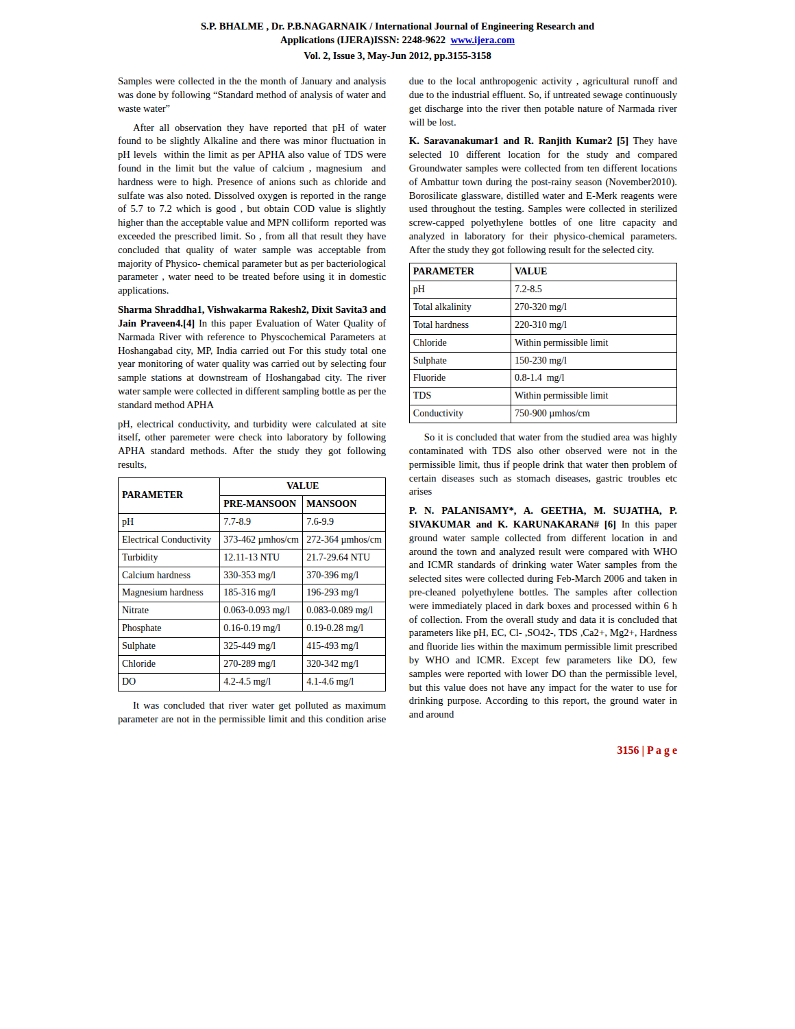S.P. BHALME , Dr. P.B.NAGARNAIK / International Journal of Engineering Research and Applications (IJERA)ISSN: 2248-9622 www.ijera.com Vol. 2, Issue 3, May-Jun 2012, pp.3155-3158
Samples were collected in the the month of January and analysis was done by following “Standard method of analysis of water and waste water”
After all observation they have reported that pH of water found to be slightly Alkaline and there was minor fluctuation in pH levels within the limit as per APHA also value of TDS were found in the limit but the value of calcium , magnesium and hardness were to high. Presence of anions such as chloride and sulfate was also noted. Dissolved oxygen is reported in the range of 5.7 to 7.2 which is good , but obtain COD value is slightly higher than the acceptable value and MPN colliform reported was exceeded the prescribed limit. So , from all that result they have concluded that quality of water sample was acceptable from majority of Physico- chemical parameter but as per bacteriological parameter , water need to be treated before using it in domestic applications.
Sharma Shraddha1, Vishwakarma Rakesh2, Dixit Savita3 and Jain Praveen4.[4] In this paper Evaluation of Water Quality of Narmada River with reference to Physcochemical Parameters at Hoshangabad city, MP, India carried out For this study total one year monitoring of water quality was carried out by selecting four sample stations at downstream of Hoshangabad city. The river water sample were collected in different sampling bottle as per the standard method APHA
pH, electrical conductivity, and turbidity were calculated at site itself, other paremeter were check into laboratory by following APHA standard methods. After the study they got following results,
| PARAMETER | VALUE |
| --- | --- |
| PRE-MANSOON | MANSOON |
| pH | 7.7-8.9 | 7.6-9.9 |
| Electrical Conductivity | 373-462 µmhos/cm | 272-364 µmhos/cm |
| Turbidity | 12.11-13 NTU | 21.7-29.64 NTU |
| Calcium hardness | 330-353 mg/l | 370-396 mg/l |
| Magnesium hardness | 185-316 mg/l | 196-293 mg/l |
| Nitrate | 0.063-0.093 mg/l | 0.083-0.089 mg/l |
| Phosphate | 0.16-0.19 mg/l | 0.19-0.28 mg/l |
| Sulphate | 325-449 mg/l | 415-493 mg/l |
| Chloride | 270-289 mg/l | 320-342 mg/l |
| DO | 4.2-4.5 mg/l | 4.1-4.6 mg/l |
It was concluded that river water get polluted as maximum parameter are not in the permissible limit and this condition arise due to the local anthropogenic activity , agricultural runoff and due to the industrial effluent. So, if untreated sewage continuously get discharge into the river then potable nature of Narmada river will be lost.
K. Saravanakumar1 and R. Ranjith Kumar2 [5] They have selected 10 different location for the study and compared Groundwater samples were collected from ten different locations of Ambattur town during the post-rainy season (November2010). Borosilicate glassware, distilled water and E-Merk reagents were used throughout the testing. Samples were collected in sterilized screw-capped polyethylene bottles of one litre capacity and analyzed in laboratory for their physico-chemical parameters. After the study they got following result for the selected city.
| PARAMETER | VALUE |
| --- | --- |
| pH | 7.2-8.5 |
| Total alkalinity | 270-320 mg/l |
| Total hardness | 220-310 mg/l |
| Chloride | Within permissible limit |
| Sulphate | 150-230 mg/l |
| Fluoride | 0.8-1.4 mg/l |
| TDS | Within permissible limit |
| Conductivity | 750-900 µmhos/cm |
So it is concluded that water from the studied area was highly contaminated with TDS also other observed were not in the permissible limit, thus if people drink that water then problem of certain diseases such as stomach diseases, gastric troubles etc arises
P. N. PALANISAMY*, A. GEETHA, M. SUJATHA, P. SIVAKUMAR and K. KARUNAKARAN# [6] In this paper ground water sample collected from different location in and around the town and analyzed result were compared with WHO and ICMR standards of drinking water Water samples from the selected sites were collected during Feb-March 2006 and taken in pre-cleaned polyethylene bottles. The samples after collection were immediately placed in dark boxes and processed within 6 h of collection. From the overall study and data it is concluded that parameters like pH, EC, Cl- ,SO42-, TDS ,Ca2+, Mg2+, Hardness and fluoride lies within the maximum permissible limit prescribed by WHO and ICMR. Except few parameters like DO, few samples were reported with lower DO than the permissible level, but this value does not have any impact for the water to use for drinking purpose. According to this report, the ground water in and around
3156 | P a g e